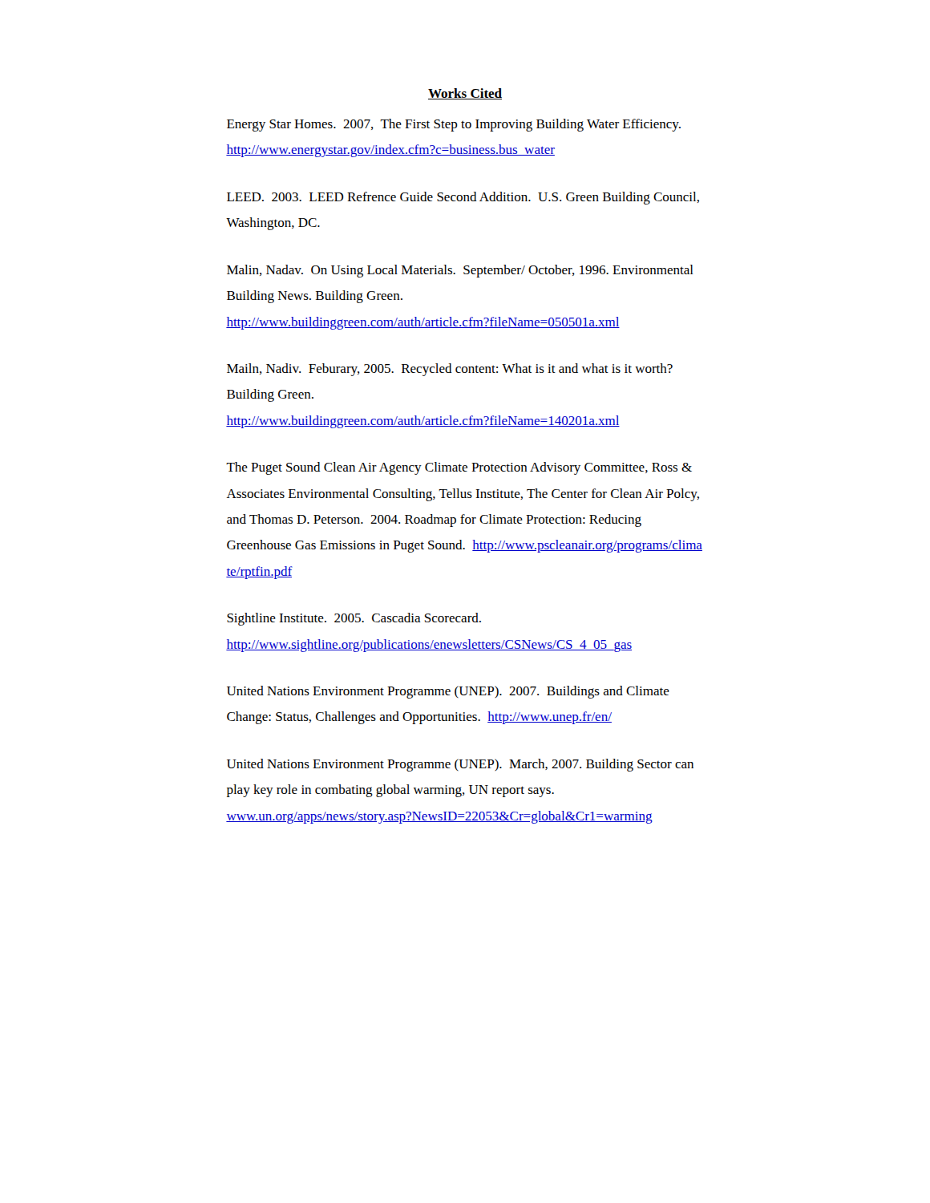Works Cited
Energy Star Homes. 2007, The First Step to Improving Building Water Efficiency.
http://www.energystar.gov/index.cfm?c=business.bus_water
LEED. 2003. LEED Refrence Guide Second Addition. U.S. Green Building Council, Washington, DC.
Malin, Nadav. On Using Local Materials. September/ October, 1996. Environmental Building News. Building Green.
http://www.buildinggreen.com/auth/article.cfm?fileName=050501a.xml
Mailn, Nadiv. Feburary, 2005. Recycled content: What is it and what is it worth? Building Green.
http://www.buildinggreen.com/auth/article.cfm?fileName=140201a.xml
The Puget Sound Clean Air Agency Climate Protection Advisory Committee, Ross & Associates Environmental Consulting, Tellus Institute, The Center for Clean Air Polcy, and Thomas D. Peterson. 2004. Roadmap for Climate Protection: Reducing Greenhouse Gas Emissions in Puget Sound. http://www.pscleanair.org/programs/climate/rptfin.pdf
Sightline Institute. 2005. Cascadia Scorecard.
http://www.sightline.org/publications/enewsletters/CSNews/CS_4_05_gas
United Nations Environment Programme (UNEP). 2007. Buildings and Climate Change: Status, Challenges and Opportunities. http://www.unep.fr/en/
United Nations Environment Programme (UNEP). March, 2007. Building Sector can play key role in combating global warming, UN report says.
www.un.org/apps/news/story.asp?NewsID=22053&Cr=global&Cr1=warming